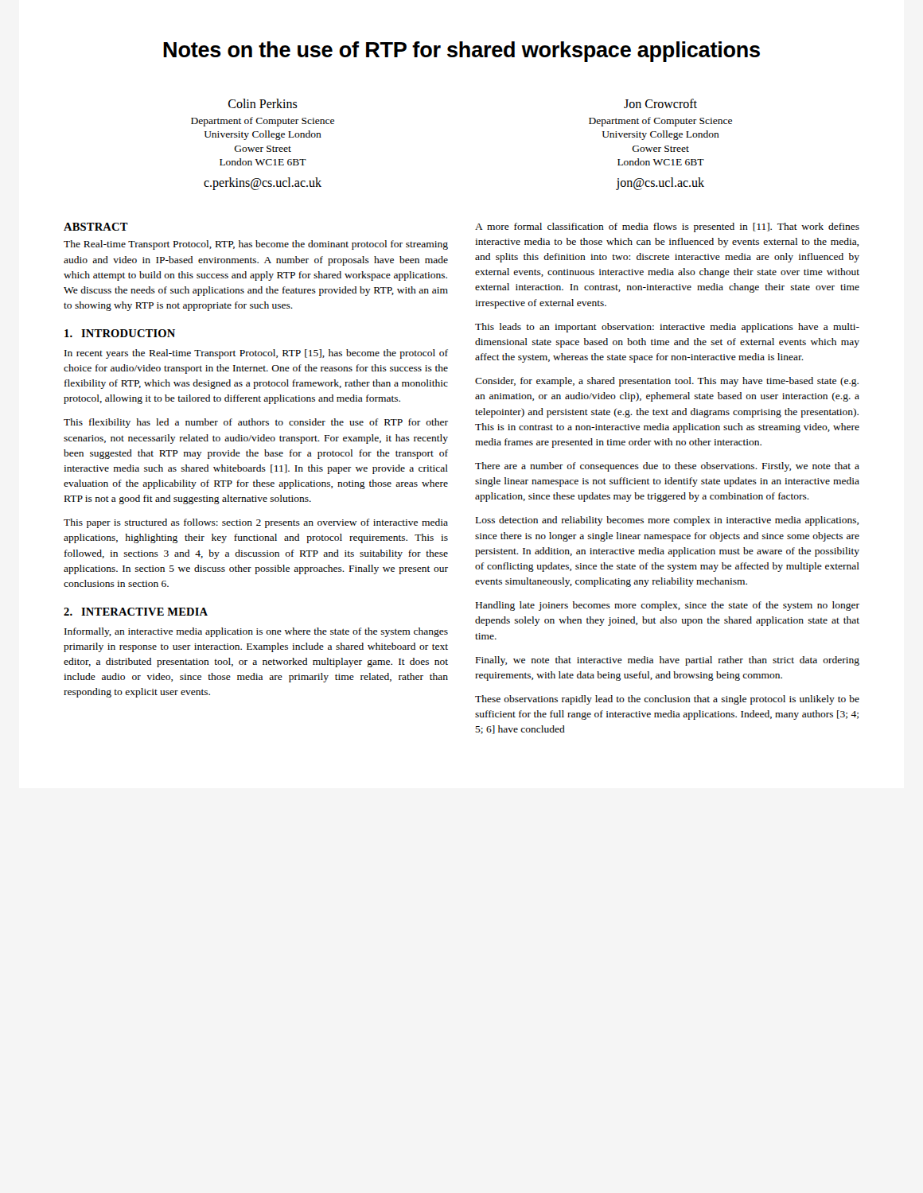Notes on the use of RTP for shared workspace applications
| Colin Perkins Department of Computer Science University College London Gower Street London WC1E 6BT c.perkins@cs.ucl.ac.uk | Jon Crowcroft Department of Computer Science University College London Gower Street London WC1E 6BT jon@cs.ucl.ac.uk |
ABSTRACT
The Real-time Transport Protocol, RTP, has become the dominant protocol for streaming audio and video in IP-based environments. A number of proposals have been made which attempt to build on this success and apply RTP for shared workspace applications. We discuss the needs of such applications and the features provided by RTP, with an aim to showing why RTP is not appropriate for such uses.
1. INTRODUCTION
In recent years the Real-time Transport Protocol, RTP [15], has become the protocol of choice for audio/video transport in the Internet. One of the reasons for this success is the flexibility of RTP, which was designed as a protocol framework, rather than a monolithic protocol, allowing it to be tailored to different applications and media formats.
This flexibility has led a number of authors to consider the use of RTP for other scenarios, not necessarily related to audio/video transport. For example, it has recently been suggested that RTP may provide the base for a protocol for the transport of interactive media such as shared whiteboards [11]. In this paper we provide a critical evaluation of the applicability of RTP for these applications, noting those areas where RTP is not a good fit and suggesting alternative solutions.
This paper is structured as follows: section 2 presents an overview of interactive media applications, highlighting their key functional and protocol requirements. This is followed, in sections 3 and 4, by a discussion of RTP and its suitability for these applications. In section 5 we discuss other possible approaches. Finally we present our conclusions in section 6.
2. INTERACTIVE MEDIA
Informally, an interactive media application is one where the state of the system changes primarily in response to user interaction. Examples include a shared whiteboard or text editor, a distributed presentation tool, or a networked multiplayer game. It does not include audio or video, since those media are primarily time related, rather than responding to explicit user events.
A more formal classification of media flows is presented in [11]. That work defines interactive media to be those which can be influenced by events external to the media, and splits this definition into two: discrete interactive media are only influenced by external events, continuous interactive media also change their state over time without external interaction. In contrast, non-interactive media change their state over time irrespective of external events.
This leads to an important observation: interactive media applications have a multi-dimensional state space based on both time and the set of external events which may affect the system, whereas the state space for non-interactive media is linear.
Consider, for example, a shared presentation tool. This may have time-based state (e.g. an animation, or an audio/video clip), ephemeral state based on user interaction (e.g. a telepointer) and persistent state (e.g. the text and diagrams comprising the presentation). This is in contrast to a non-interactive media application such as streaming video, where media frames are presented in time order with no other interaction.
There are a number of consequences due to these observations. Firstly, we note that a single linear namespace is not sufficient to identify state updates in an interactive media application, since these updates may be triggered by a combination of factors.
Loss detection and reliability becomes more complex in interactive media applications, since there is no longer a single linear namespace for objects and since some objects are persistent. In addition, an interactive media application must be aware of the possibility of conflicting updates, since the state of the system may be affected by multiple external events simultaneously, complicating any reliability mechanism.
Handling late joiners becomes more complex, since the state of the system no longer depends solely on when they joined, but also upon the shared application state at that time.
Finally, we note that interactive media have partial rather than strict data ordering requirements, with late data being useful, and browsing being common.
These observations rapidly lead to the conclusion that a single protocol is unlikely to be sufficient for the full range of interactive media applications. Indeed, many authors [3; 4; 5; 6] have concluded